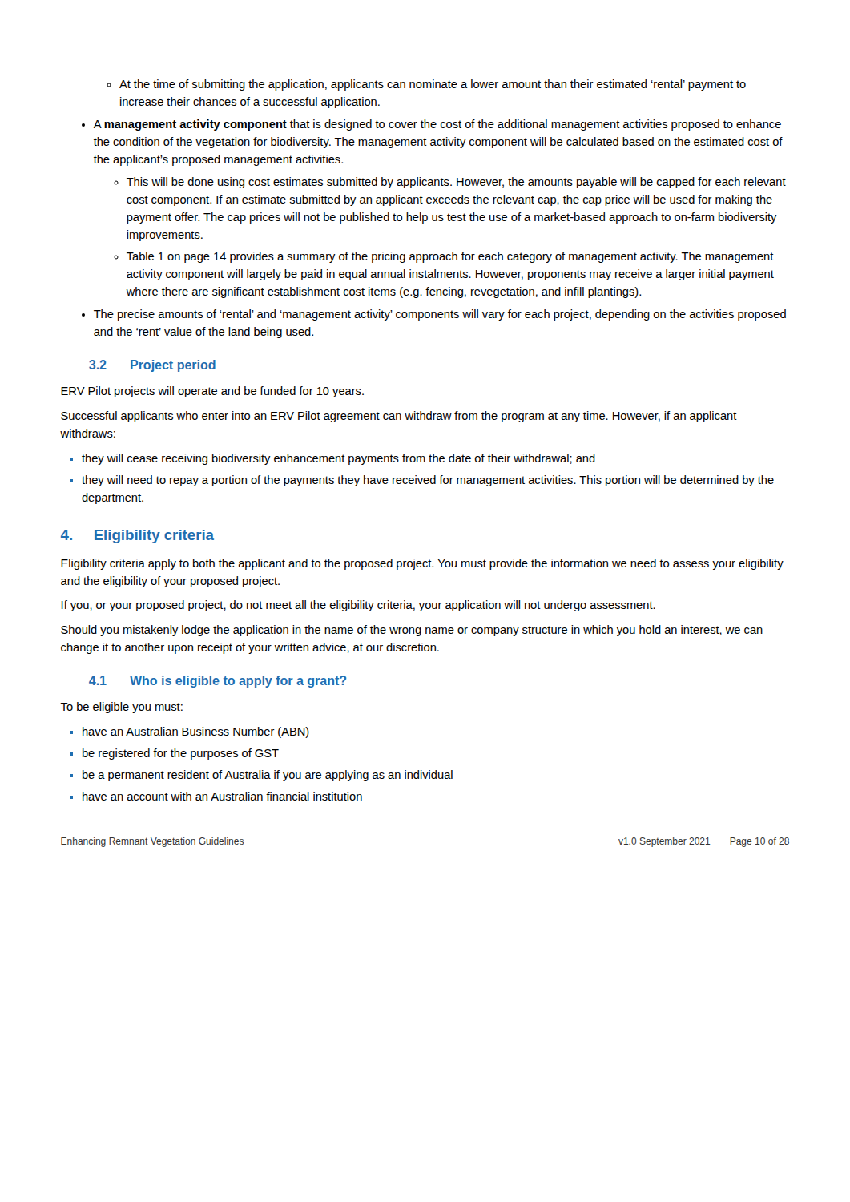At the time of submitting the application, applicants can nominate a lower amount than their estimated ‘rental’ payment to increase their chances of a successful application.
A management activity component that is designed to cover the cost of the additional management activities proposed to enhance the condition of the vegetation for biodiversity. The management activity component will be calculated based on the estimated cost of the applicant’s proposed management activities.
This will be done using cost estimates submitted by applicants. However, the amounts payable will be capped for each relevant cost component. If an estimate submitted by an applicant exceeds the relevant cap, the cap price will be used for making the payment offer. The cap prices will not be published to help us test the use of a market-based approach to on-farm biodiversity improvements.
Table 1 on page 14 provides a summary of the pricing approach for each category of management activity. The management activity component will largely be paid in equal annual instalments. However, proponents may receive a larger initial payment where there are significant establishment cost items (e.g. fencing, revegetation, and infill plantings).
The precise amounts of ‘rental’ and ‘management activity’ components will vary for each project, depending on the activities proposed and the ‘rent’ value of the land being used.
3.2 Project period
ERV Pilot projects will operate and be funded for 10 years.
Successful applicants who enter into an ERV Pilot agreement can withdraw from the program at any time. However, if an applicant withdraws:
they will cease receiving biodiversity enhancement payments from the date of their withdrawal; and
they will need to repay a portion of the payments they have received for management activities. This portion will be determined by the department.
4. Eligibility criteria
Eligibility criteria apply to both the applicant and to the proposed project. You must provide the information we need to assess your eligibility and the eligibility of your proposed project.
If you, or your proposed project, do not meet all the eligibility criteria, your application will not undergo assessment.
Should you mistakenly lodge the application in the name of the wrong name or company structure in which you hold an interest, we can change it to another upon receipt of your written advice, at our discretion.
4.1 Who is eligible to apply for a grant?
To be eligible you must:
have an Australian Business Number (ABN)
be registered for the purposes of GST
be a permanent resident of Australia if you are applying as an individual
have an account with an Australian financial institution
Enhancing Remnant Vegetation Guidelines v1.0 September 2021 Page 10 of 28